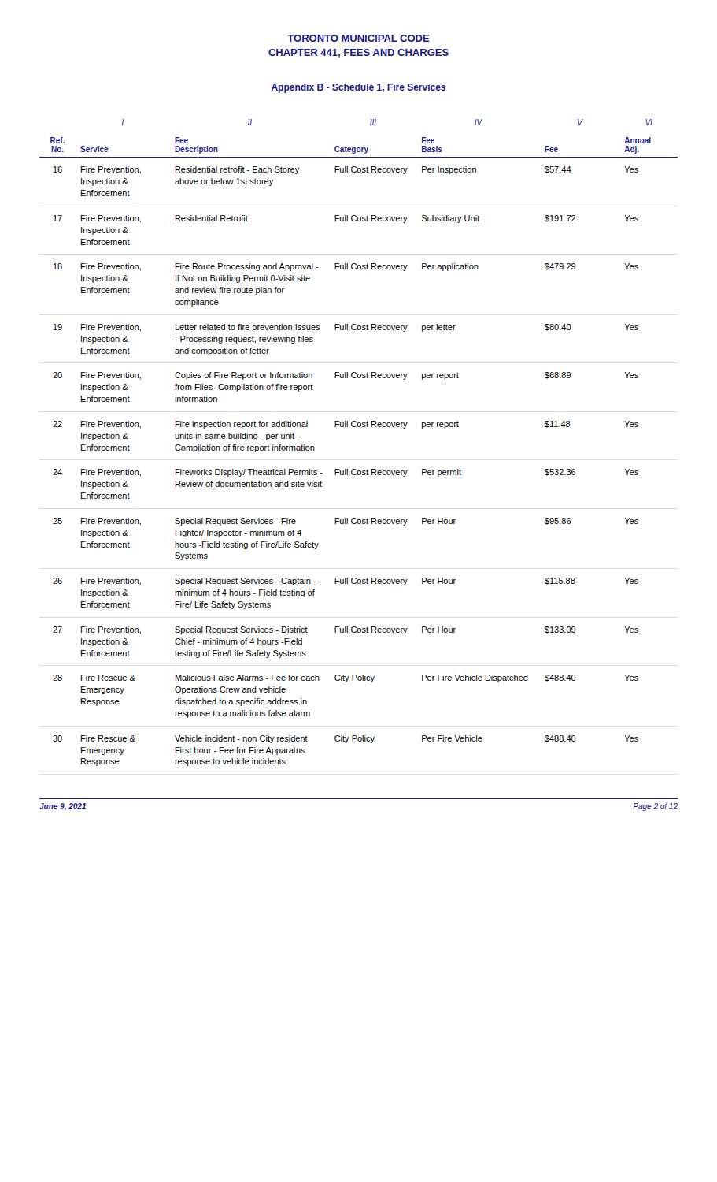TORONTO MUNICIPAL CODE
CHAPTER 441, FEES AND CHARGES
Appendix B - Schedule 1, Fire Services
| | I | II | III | IV | V | VI |
| --- | --- | --- | --- | --- | --- | --- |
| Ref. No. | Service | Fee Description | Category | Fee Basis | Fee | Annual Adj. |
| 16 | Fire Prevention, Inspection & Enforcement | Residential retrofit - Each Storey above or below 1st storey | Full Cost Recovery | Per Inspection | $57.44 | Yes |
| 17 | Fire Prevention, Inspection & Enforcement | Residential Retrofit | Full Cost Recovery | Subsidiary Unit | $191.72 | Yes |
| 18 | Fire Prevention, Inspection & Enforcement | Fire Route Processing and Approval - If Not on Building Permit 0-Visit site and review fire route plan for compliance | Full Cost Recovery | Per application | $479.29 | Yes |
| 19 | Fire Prevention, Inspection & Enforcement | Letter related to fire prevention Issues - Processing request, reviewing files and composition of letter | Full Cost Recovery | per letter | $80.40 | Yes |
| 20 | Fire Prevention, Inspection & Enforcement | Copies of Fire Report or Information from Files -Compilation of fire report information | Full Cost Recovery | per report | $68.89 | Yes |
| 22 | Fire Prevention, Inspection & Enforcement | Fire inspection report for additional units in same building - per unit -Compilation of fire report information | Full Cost Recovery | per report | $11.48 | Yes |
| 24 | Fire Prevention, Inspection & Enforcement | Fireworks Display/ Theatrical Permits - Review of documentation and site visit | Full Cost Recovery | Per permit | $532.36 | Yes |
| 25 | Fire Prevention, Inspection & Enforcement | Special Request Services - Fire Fighter/ Inspector - minimum of 4 hours -Field testing of Fire/Life Safety Systems | Full Cost Recovery | Per Hour | $95.86 | Yes |
| 26 | Fire Prevention, Inspection & Enforcement | Special Request Services - Captain - minimum of 4 hours - Field testing of Fire/ Life Safety Systems | Full Cost Recovery | Per Hour | $115.88 | Yes |
| 27 | Fire Prevention, Inspection & Enforcement | Special Request Services - District Chief - minimum of 4 hours -Field testing of Fire/Life Safety Systems | Full Cost Recovery | Per Hour | $133.09 | Yes |
| 28 | Fire Rescue & Emergency Response | Malicious False Alarms - Fee for each Operations Crew and vehicle dispatched to a specific address in response to a malicious false alarm | City Policy | Per Fire Vehicle Dispatched | $488.40 | Yes |
| 30 | Fire Rescue & Emergency Response | Vehicle incident - non City resident First hour - Fee for Fire Apparatus response to vehicle incidents | City Policy | Per Fire Vehicle | $488.40 | Yes |
June 9, 2021 Page 2 of 12